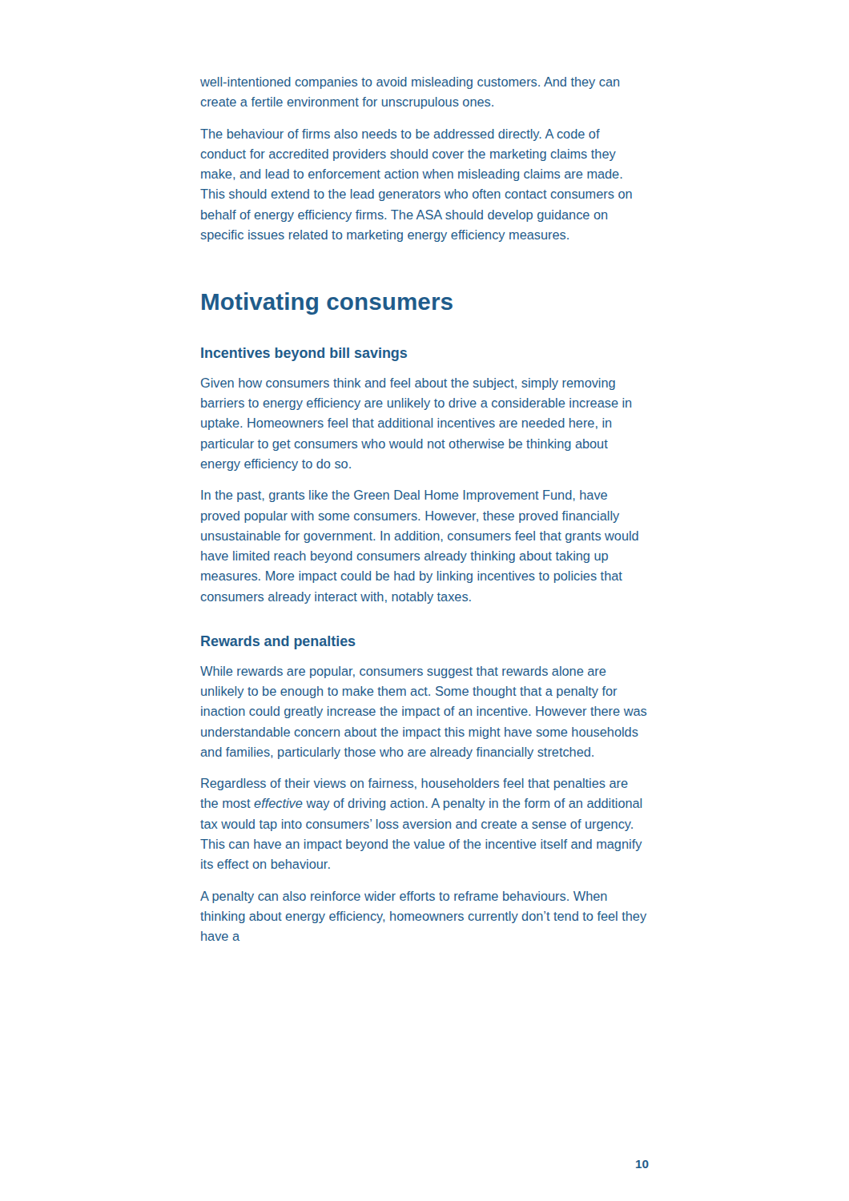well-intentioned companies to avoid misleading customers. And they can create a fertile environment for unscrupulous ones.
The behaviour of firms also needs to be addressed directly. A code of conduct for accredited providers should cover the marketing claims they make, and lead to enforcement action when misleading claims are made. This should extend to the lead generators who often contact consumers on behalf of energy efficiency firms. The ASA should develop guidance on specific issues related to marketing energy efficiency measures.
Motivating consumers
Incentives beyond bill savings
Given how consumers think and feel about the subject, simply removing barriers to energy efficiency are unlikely to drive a considerable increase in uptake. Homeowners feel that additional incentives are needed here, in particular to get consumers who would not otherwise be thinking about energy efficiency to do so.
In the past, grants like the Green Deal Home Improvement Fund, have proved popular with some consumers. However, these proved financially unsustainable for government. In addition, consumers feel that grants would have limited reach beyond consumers already thinking about taking up measures. More impact could be had by linking incentives to policies that consumers already interact with, notably taxes.
Rewards and penalties
While rewards are popular, consumers suggest that rewards alone are unlikely to be enough to make them act. Some thought that a penalty for inaction could greatly increase the impact of an incentive. However there was understandable concern about the impact this might have some households and families, particularly those who are already financially stretched.
Regardless of their views on fairness, householders feel that penalties are the most effective way of driving action. A penalty in the form of an additional tax would tap into consumers’ loss aversion and create a sense of urgency. This can have an impact beyond the value of the incentive itself and magnify its effect on behaviour.
A penalty can also reinforce wider efforts to reframe behaviours. When thinking about energy efficiency, homeowners currently don’t tend to feel they have a
10